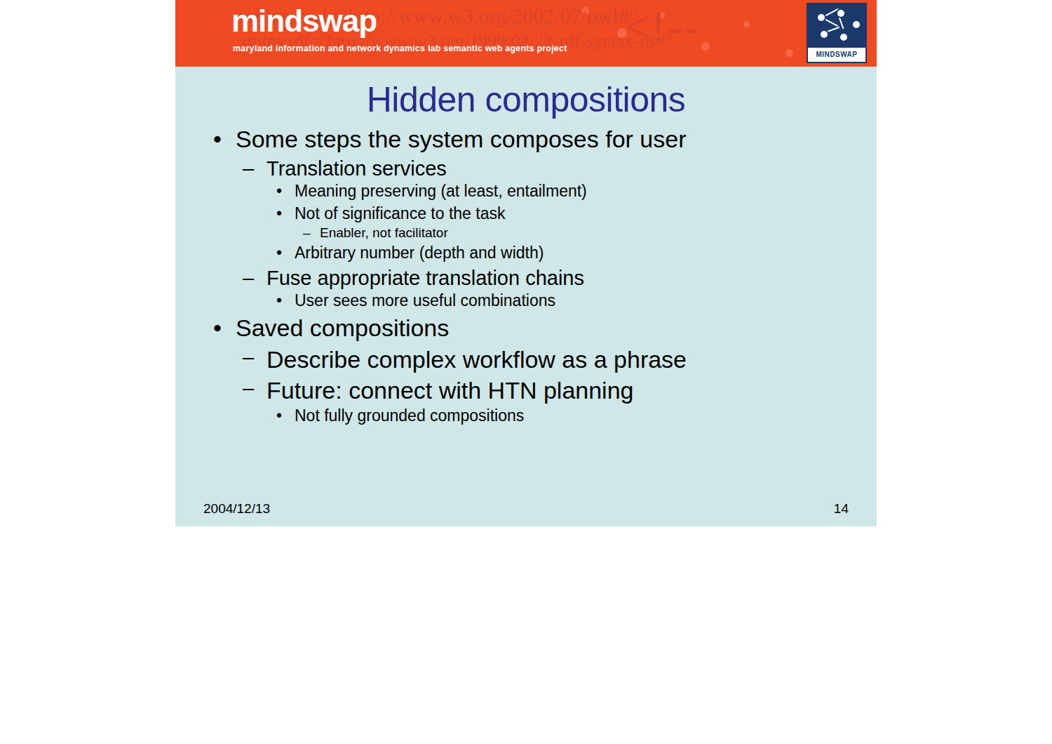xmlns:owl="http://www.w3.org/2002/07/owl#"
xmlns:rdf="http://www.w3.org/1999/02/22-rdf-syntax-ns#"
<!--
</
mindswap
maryland information and network dynamics lab semantic web agents project
MINDSWAP
Hidden compositions
Some steps the system composes for user
Translation services
Meaning preserving (at least, entailment)
Not of significance to the task
Enabler, not facilitator
Arbitrary number (depth and width)
Fuse appropriate translation chains
User sees more useful combinations
Saved compositions
Describe complex workflow as a phrase
Future: connect with HTN planning
Not fully grounded compositions
2004/12/13 14